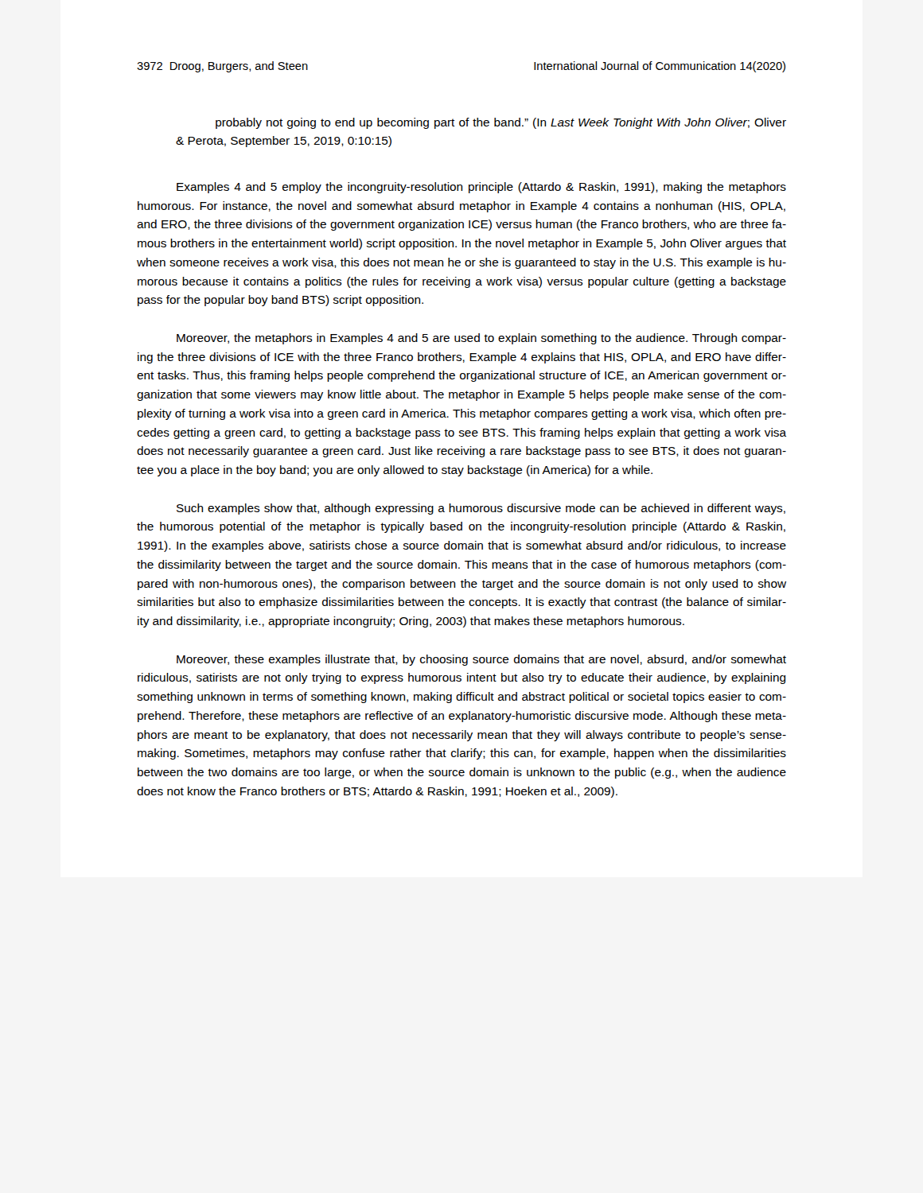3972 Droog, Burgers, and Steen International Journal of Communication 14(2020)
probably not going to end up becoming part of the band.” (In Last Week Tonight With John Oliver; Oliver & Perota, September 15, 2019, 0:10:15)
Examples 4 and 5 employ the incongruity-resolution principle (Attardo & Raskin, 1991), making the metaphors humorous. For instance, the novel and somewhat absurd metaphor in Example 4 contains a nonhuman (HIS, OPLA, and ERO, the three divisions of the government organization ICE) versus human (the Franco brothers, who are three famous brothers in the entertainment world) script opposition. In the novel metaphor in Example 5, John Oliver argues that when someone receives a work visa, this does not mean he or she is guaranteed to stay in the U.S. This example is humorous because it contains a politics (the rules for receiving a work visa) versus popular culture (getting a backstage pass for the popular boy band BTS) script opposition.
Moreover, the metaphors in Examples 4 and 5 are used to explain something to the audience. Through comparing the three divisions of ICE with the three Franco brothers, Example 4 explains that HIS, OPLA, and ERO have different tasks. Thus, this framing helps people comprehend the organizational structure of ICE, an American government organization that some viewers may know little about. The metaphor in Example 5 helps people make sense of the complexity of turning a work visa into a green card in America. This metaphor compares getting a work visa, which often precedes getting a green card, to getting a backstage pass to see BTS. This framing helps explain that getting a work visa does not necessarily guarantee a green card. Just like receiving a rare backstage pass to see BTS, it does not guarantee you a place in the boy band; you are only allowed to stay backstage (in America) for a while.
Such examples show that, although expressing a humorous discursive mode can be achieved in different ways, the humorous potential of the metaphor is typically based on the incongruity-resolution principle (Attardo & Raskin, 1991). In the examples above, satirists chose a source domain that is somewhat absurd and/or ridiculous, to increase the dissimilarity between the target and the source domain. This means that in the case of humorous metaphors (compared with non-humorous ones), the comparison between the target and the source domain is not only used to show similarities but also to emphasize dissimilarities between the concepts. It is exactly that contrast (the balance of similarity and dissimilarity, i.e., appropriate incongruity; Oring, 2003) that makes these metaphors humorous.
Moreover, these examples illustrate that, by choosing source domains that are novel, absurd, and/or somewhat ridiculous, satirists are not only trying to express humorous intent but also try to educate their audience, by explaining something unknown in terms of something known, making difficult and abstract political or societal topics easier to comprehend. Therefore, these metaphors are reflective of an explanatory-humoristic discursive mode. Although these metaphors are meant to be explanatory, that does not necessarily mean that they will always contribute to people’s sensemaking. Sometimes, metaphors may confuse rather that clarify; this can, for example, happen when the dissimilarities between the two domains are too large, or when the source domain is unknown to the public (e.g., when the audience does not know the Franco brothers or BTS; Attardo & Raskin, 1991; Hoeken et al., 2009).